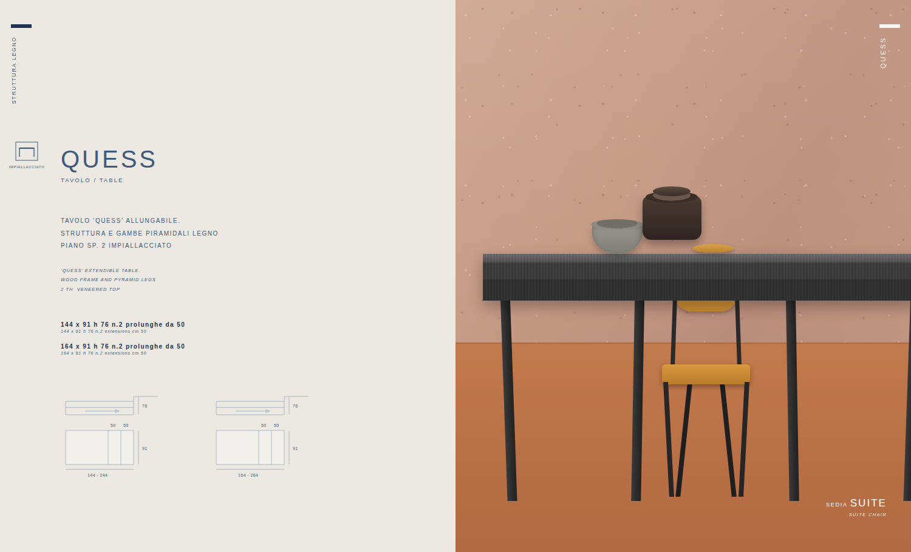Struttura Legno
Impiallacciato
QUESS
Tavolo / Table
Tavolo ‘Quess’ allungabile.
Struttura e gambe piramidali legno
Piano sp. 2 impiallacciato
‘Quess’ extendible table.
Wood frame and pyramid legs
2 th veneered top
144 x 91 h 76 n.2 prolunghe da 50
144 x 91 h 76 n.2 extensions cm 50
164 x 91 h 76 n.2 prolunghe da 50
164 x 91 h 76 n.2 extensions cm 50
76 50 50 91 144 - 244
76 50 50 91 164 - 264
QUESS
Sedia SUITE
Suite chair